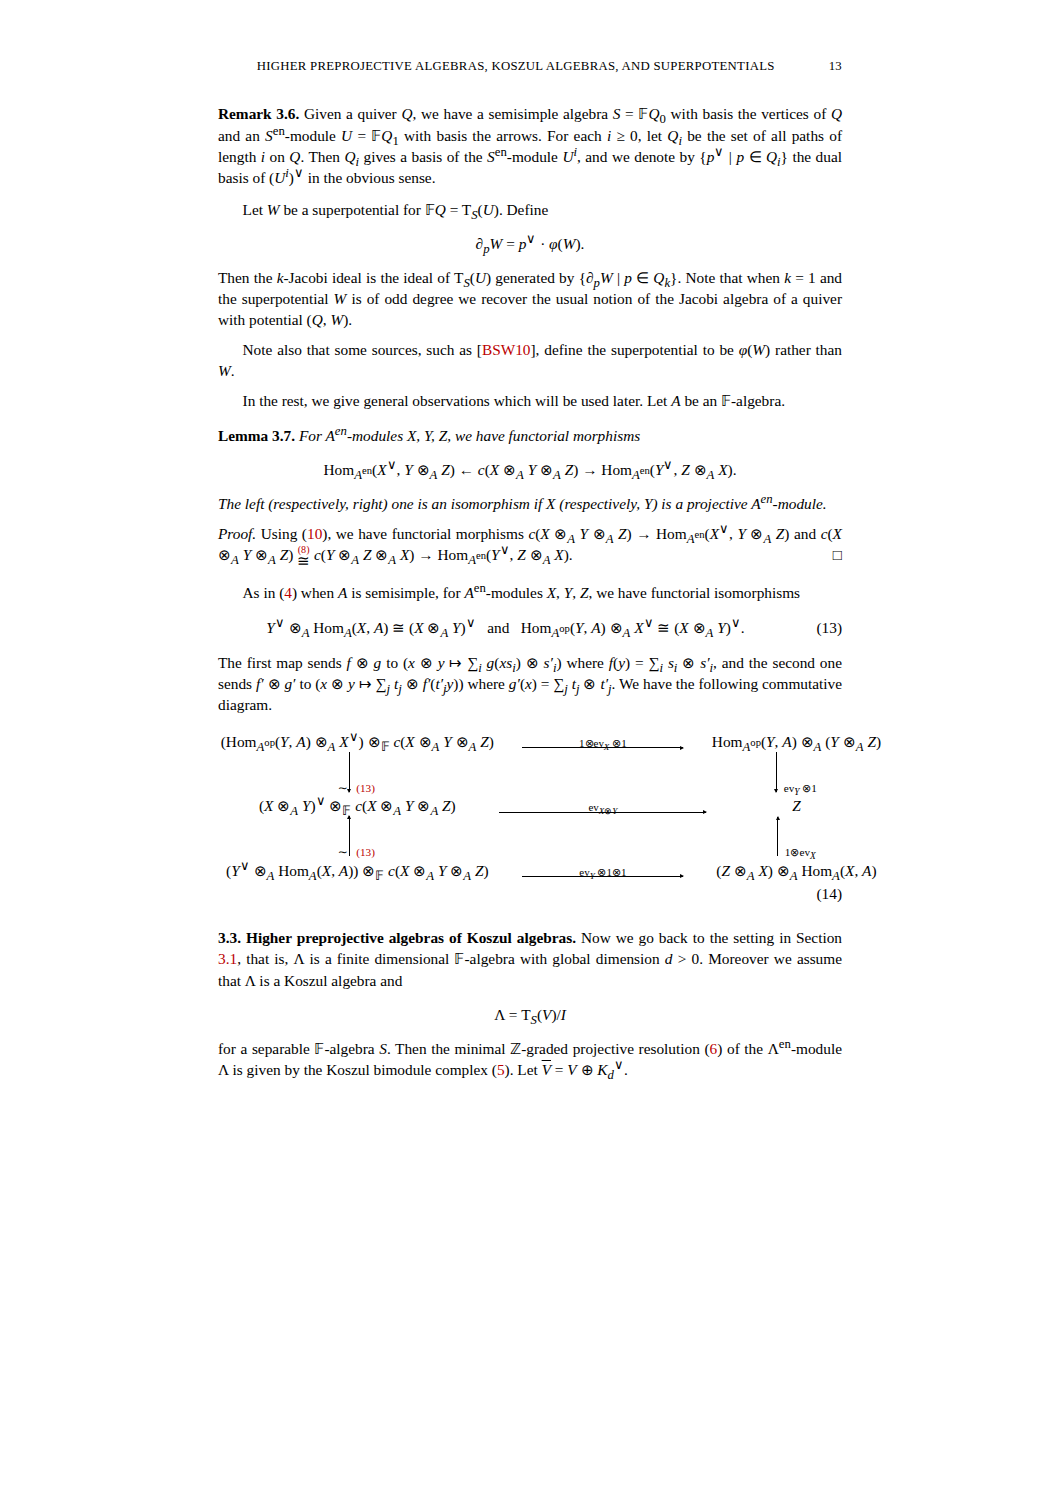HIGHER PREPROJECTIVE ALGEBRAS, KOSZUL ALGEBRAS, AND SUPERPOTENTIALS 13
Remark 3.6. Given a quiver Q, we have a semisimple algebra S = 𝔽Q0 with basis the vertices of Q and an Sen-module U = 𝔽Q1 with basis the arrows. For each i ≥ 0, let Qi be the set of all paths of length i on Q. Then Qi gives a basis of the Sen-module Ui, and we denote by {p∨ | p ∈ Qi} the dual basis of (Ui)∨ in the obvious sense.
Let W be a superpotential for 𝔽Q = TS(U). Define
∂pW = p∨ · φ(W).
Then the k-Jacobi ideal is the ideal of TS(U) generated by {∂pW | p ∈ Qk}. Note that when k = 1 and the superpotential W is of odd degree we recover the usual notion of the Jacobi algebra of a quiver with potential (Q, W).
Note also that some sources, such as [BSW10], define the superpotential to be φ(W) rather than W.
In the rest, we give general observations which will be used later. Let A be an 𝔽-algebra.
Lemma 3.7. For Aen-modules X, Y, Z, we have functorial morphisms
HomAen(X∨, Y ⊗A Z) ← c(X ⊗A Y ⊗A Z) → HomAen(Y∨, Z ⊗A X).
The left (respectively, right) one is an isomorphism if X (respectively, Y) is a projective Aen-module.
Proof. Using (10), we have functorial morphisms c(X ⊗A Y ⊗A Z) → HomAen(X∨, Y ⊗A Z) and c(X ⊗A Y ⊗A Z) (8)≅ c(Y ⊗A Z ⊗A X) → HomAen(Y∨, Z ⊗A X). □
As in (4) when A is semisimple, for Aen-modules X, Y, Z, we have functorial isomorphisms
Y∨ ⊗A HomA(X, A) ≅ (X ⊗A Y)∨ and HomAop(Y, A) ⊗A X∨ ≅ (X ⊗A Y)∨. (13)
The first map sends f ⊗ g to (x ⊗ y ↦ ∑i g(xsi) ⊗ s′i) where f(y) = ∑i si ⊗ s′i, and the second one sends f′ ⊗ g′ to (x ⊗ y ↦ ∑j tj ⊗ f′(t′jy)) where g′(x) = ∑j tj ⊗ t′j. We have the following commutative diagram.
| (Hom A op ( Y , A ) ⊗ A X ∨ ) ⊗ 𝔽 c ( X ⊗ A Y ⊗ A Z ) | 1⊗ev X ⊗1 | Hom A op ( Y , A ) ⊗ A ( Y ⊗ A Z ) |
| ≀ (13) | | ev Y ⊗1 |
| ( X ⊗ A Y ) ∨ ⊗ 𝔽 c ( X ⊗ A Y ⊗ A Z ) | ev X ⊗ Y | Z |
| ≀ (13) | | 1⊗ev X |
| ( Y ∨ ⊗ A Hom A ( X , A )) ⊗ 𝔽 c ( X ⊗ A Y ⊗ A Z ) | ev Y ⊗1⊗1 | ( Z ⊗ A X ) ⊗ A Hom A ( X , A ) |
(14)
3.3. Higher preprojective algebras of Koszul algebras. Now we go back to the setting in Section 3.1, that is, Λ is a finite dimensional 𝔽-algebra with global dimension d > 0. Moreover we assume that Λ is a Koszul algebra and
Λ = TS(V)/I
for a separable 𝔽-algebra S. Then the minimal ℤ-graded projective resolution (6) of the Λen-module Λ is given by the Koszul bimodule complex (5). Let V = V ⊕ Kd∨.